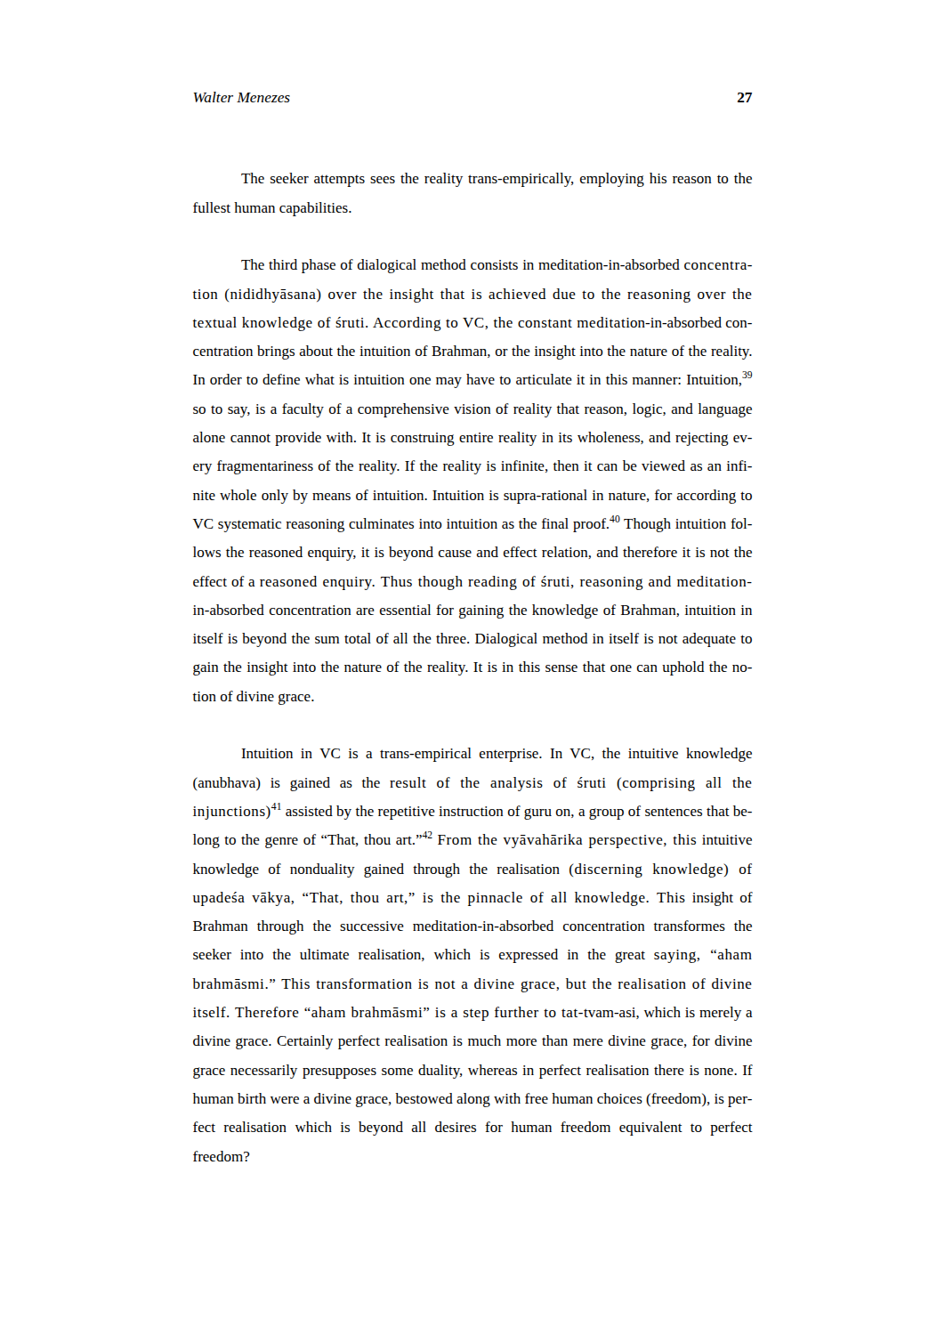Walter Menezes 27
The seeker attempts sees the reality trans-empirically, employing his reason to the fullest human capabilities.
The third phase of dialogical method consists in meditation-in-absorbed concentration (nididhyāsana) over the insight that is achieved due to the reasoning over the textual knowledge of śruti. According to VC, the constant meditation-in-absorbed concentration brings about the intuition of Brahman, or the insight into the nature of the reality. In order to define what is intuition one may have to articulate it in this manner: Intuition,39 so to say, is a faculty of a comprehensive vision of reality that reason, logic, and language alone cannot provide with. It is construing entire reality in its wholeness, and rejecting every fragmentariness of the reality. If the reality is infinite, then it can be viewed as an infinite whole only by means of intuition. Intuition is supra-rational in nature, for according to VC systematic reasoning culminates into intuition as the final proof.40 Though intuition follows the reasoned enquiry, it is beyond cause and effect relation, and therefore it is not the effect of a reasoned enquiry. Thus though reading of śruti, reasoning and meditation-in-absorbed concentration are essential for gaining the knowledge of Brahman, intuition in itself is beyond the sum total of all the three. Dialogical method in itself is not adequate to gain the insight into the nature of the reality. It is in this sense that one can uphold the notion of divine grace.
Intuition in VC is a trans-empirical enterprise. In VC, the intuitive knowledge (anubhava) is gained as the result of the analysis of śruti (comprising all the injunctions)41 assisted by the repetitive instruction of guru on, a group of sentences that belong to the genre of “That, thou art.”42 From the vyāvahārika perspective, this intuitive knowledge of nonduality gained through the realisation (discerning knowledge) of upadeśa vākya, “That, thou art,” is the pinnacle of all knowledge. This insight of Brahman through the successive meditation-in-absorbed concentration transformes the seeker into the ultimate realisation, which is expressed in the great saying, “aham brahmāsmi.” This transformation is not a divine grace, but the realisation of divine itself. Therefore “aham brahmāsmi” is a step further to tat-tvam-asi, which is merely a divine grace. Certainly perfect realisation is much more than mere divine grace, for divine grace necessarily presupposes some duality, whereas in perfect realisation there is none. If human birth were a divine grace, bestowed along with free human choices (freedom), is perfect realisation which is beyond all desires for human freedom equivalent to perfect freedom?